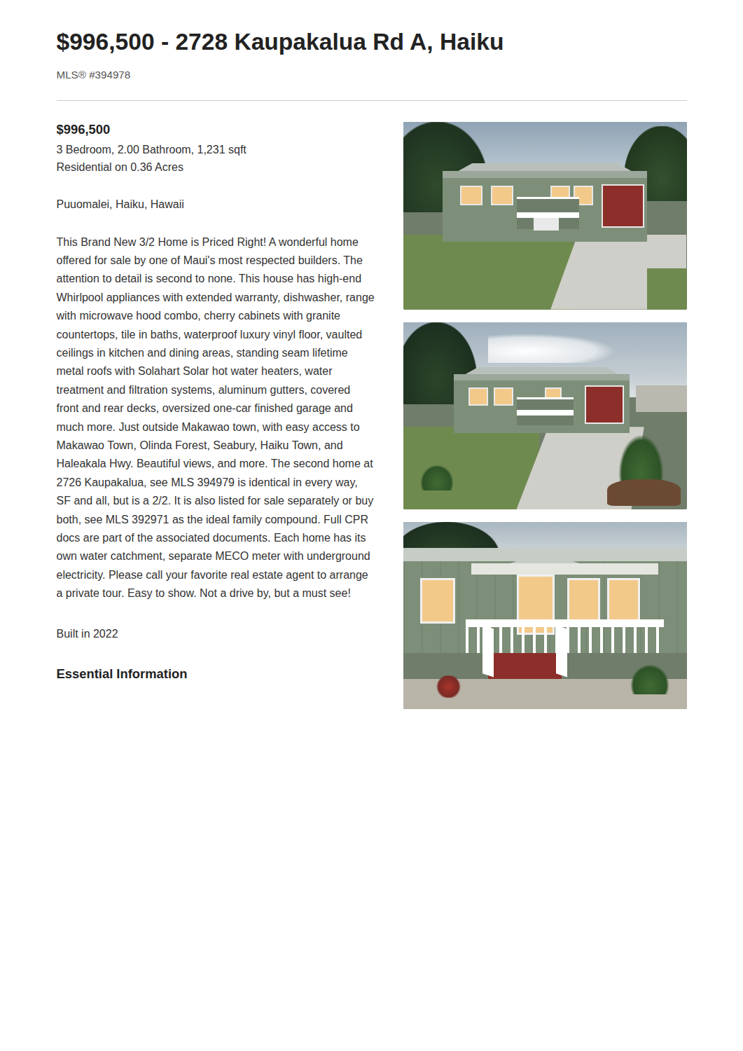$996,500 - 2728 Kaupakalua Rd A, Haiku
MLS® #394978
$996,500
3 Bedroom, 2.00 Bathroom, 1,231 sqft
Residential on 0.36 Acres
Puuomalei, Haiku, Hawaii
This Brand New 3/2 Home is Priced Right! A wonderful home offered for sale by one of Maui's most respected builders. The attention to detail is second to none. This house has high-end Whirlpool appliances with extended warranty, dishwasher, range with microwave hood combo, cherry cabinets with granite countertops, tile in baths, waterproof luxury vinyl floor, vaulted ceilings in kitchen and dining areas, standing seam lifetime metal roofs with Solahart Solar hot water heaters, water treatment and filtration systems, aluminum gutters, covered front and rear decks, oversized one-car finished garage and much more. Just outside Makawao town, with easy access to Makawao Town, Olinda Forest, Seabury, Haiku Town, and Haleakala Hwy. Beautiful views, and more. The second home at 2726 Kaupakalua, see MLS 394979 is identical in every way, SF and all, but is a 2/2. It is also listed for sale separately or buy both, see MLS 392971 as the ideal family compound. Full CPR docs are part of the associated documents. Each home has its own water catchment, separate MECO meter with underground electricity. Please call your favorite real estate agent to arrange a private tour. Easy to show. Not a drive by, but a must see!
Built in 2022
Essential Information